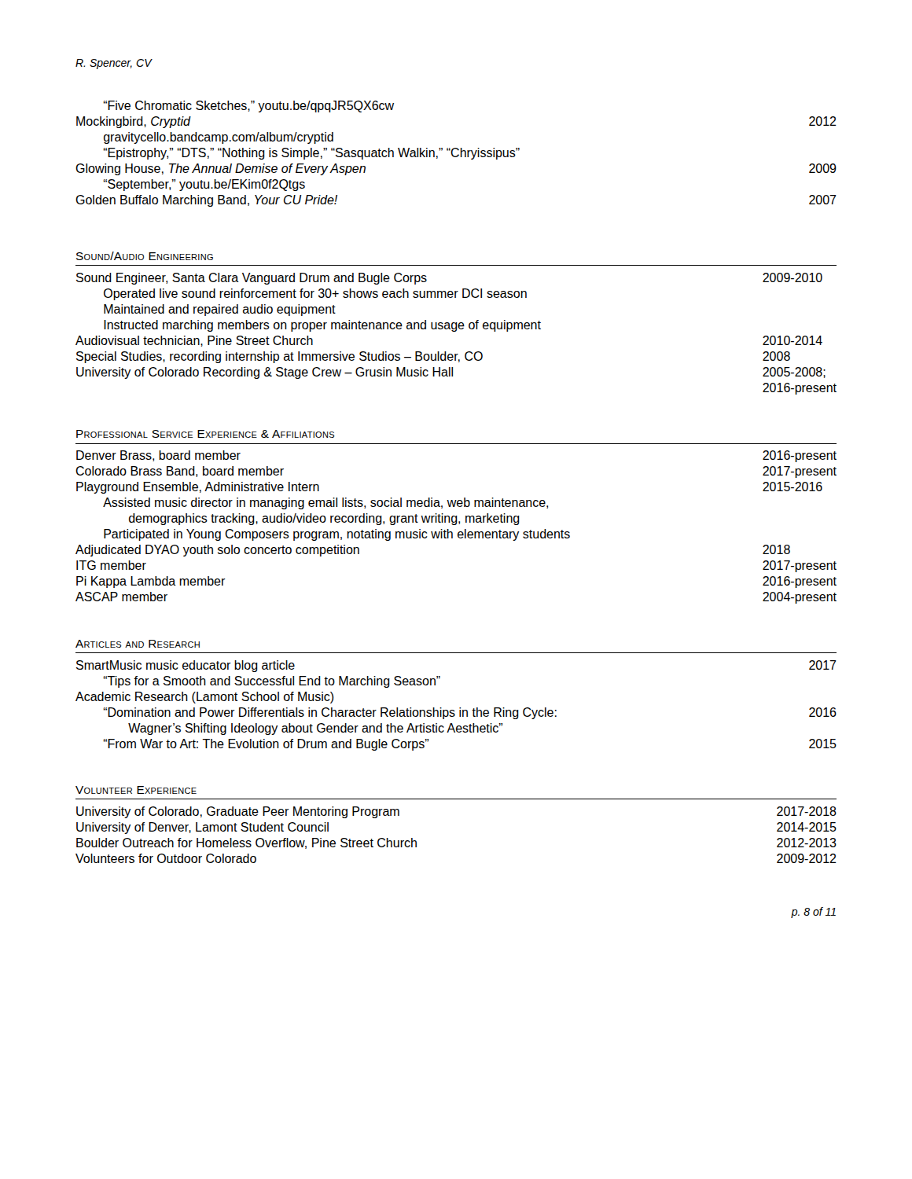R. Spencer, CV
| “Five Chromatic Sketches,” youtu.be/qpqJR5QX6cw | |
| Mockingbird, Cryptid | 2012 |
| gravitycello.bandcamp.com/album/cryptid | |
| “Epistrophy,” “DTS,” “Nothing is Simple,” “Sasquatch Walkin,” “Chryissipus” | |
| Glowing House, The Annual Demise of Every Aspen | 2009 |
| “September,” youtu.be/EKim0f2Qtgs | |
| Golden Buffalo Marching Band, Your CU Pride! | 2007 |
Sound/Audio Engineering
| Sound Engineer, Santa Clara Vanguard Drum and Bugle Corps | 2009-2010 |
| Operated live sound reinforcement for 30+ shows each summer DCI season | |
| Maintained and repaired audio equipment | |
| Instructed marching members on proper maintenance and usage of equipment | |
| Audiovisual technician, Pine Street Church | 2010-2014 |
| Special Studies, recording internship at Immersive Studios – Boulder, CO | 2008 |
| University of Colorado Recording & Stage Crew – Grusin Music Hall | 2005-2008; 2016-present |
Professional Service Experience & Affiliations
| Denver Brass, board member | 2016-present |
| Colorado Brass Band, board member | 2017-present |
| Playground Ensemble, Administrative Intern | 2015-2016 |
| Assisted music director in managing email lists, social media, web maintenance, | |
| demographics tracking, audio/video recording, grant writing, marketing | |
| Participated in Young Composers program, notating music with elementary students | |
| Adjudicated DYAO youth solo concerto competition | 2018 |
| ITG member | 2017-present |
| Pi Kappa Lambda member | 2016-present |
| ASCAP member | 2004-present |
Articles and Research
| SmartMusic music educator blog article | 2017 |
| “Tips for a Smooth and Successful End to Marching Season” | |
| Academic Research (Lamont School of Music) | |
| “Domination and Power Differentials in Character Relationships in the Ring Cycle: | 2016 |
| Wagner’s Shifting Ideology about Gender and the Artistic Aesthetic” | |
| “From War to Art: The Evolution of Drum and Bugle Corps” | 2015 |
Volunteer Experience
| University of Colorado, Graduate Peer Mentoring Program | 2017-2018 |
| University of Denver, Lamont Student Council | 2014-2015 |
| Boulder Outreach for Homeless Overflow, Pine Street Church | 2012-2013 |
| Volunteers for Outdoor Colorado | 2009-2012 |
p. 8 of 11